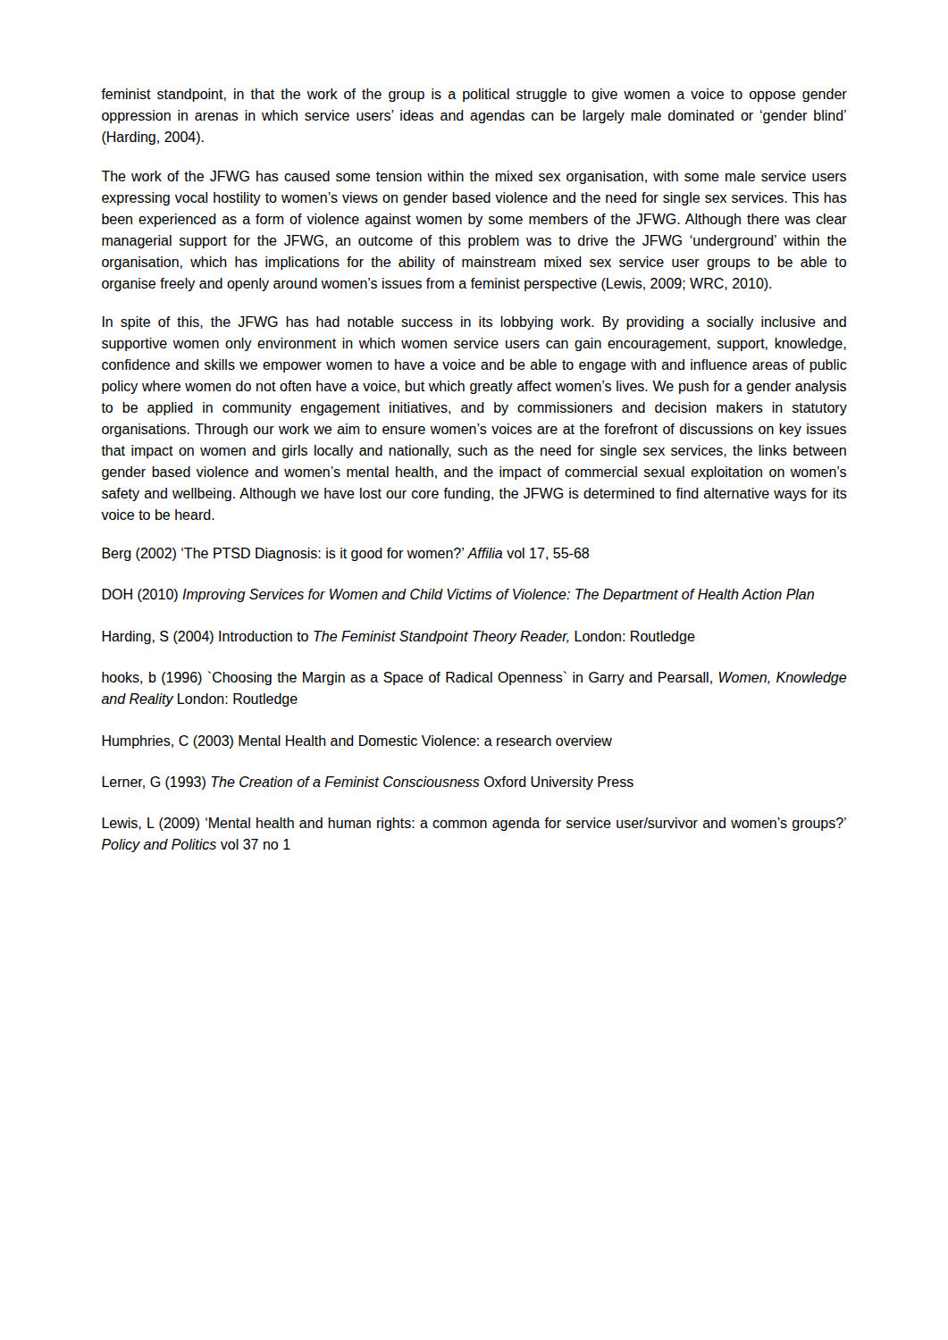feminist standpoint, in that the work of the group is a political struggle to give women a voice to oppose gender oppression in arenas in which service users’ ideas and agendas can be largely male dominated or ‘gender blind’ (Harding, 2004).
The work of the JFWG has caused some tension within the mixed sex organisation, with some male service users expressing vocal hostility to women’s views on gender based violence and the need for single sex services. This has been experienced as a form of violence against women by some members of the JFWG. Although there was clear managerial support for the JFWG, an outcome of this problem was to drive the JFWG ‘underground’ within the organisation, which has implications for the ability of mainstream mixed sex service user groups to be able to organise freely and openly around women’s issues from a feminist perspective (Lewis, 2009; WRC, 2010).
In spite of this, the JFWG has had notable success in its lobbying work. By providing a socially inclusive and supportive women only environment in which women service users can gain encouragement, support, knowledge, confidence and skills we empower women to have a voice and be able to engage with and influence areas of public policy where women do not often have a voice, but which greatly affect women’s lives. We push for a gender analysis to be applied in community engagement initiatives, and by commissioners and decision makers in statutory organisations. Through our work we aim to ensure women’s voices are at the forefront of discussions on key issues that impact on women and girls locally and nationally, such as the need for single sex services, the links between gender based violence and women’s mental health, and the impact of commercial sexual exploitation on women’s safety and wellbeing. Although we have lost our core funding, the JFWG is determined to find alternative ways for its voice to be heard.
Berg (2002) ‘The PTSD Diagnosis: is it good for women?’ Affilia vol 17, 55-68
DOH (2010) Improving Services for Women and Child Victims of Violence: The Department of Health Action Plan
Harding, S (2004) Introduction to The Feminist Standpoint Theory Reader, London: Routledge
hooks, b (1996) `Choosing the Margin as a Space of Radical Openness` in Garry and Pearsall, Women, Knowledge and Reality London: Routledge
Humphries, C (2003) Mental Health and Domestic Violence: a research overview
Lerner, G (1993) The Creation of a Feminist Consciousness Oxford University Press
Lewis, L (2009) ‘Mental health and human rights: a common agenda for service user/survivor and women’s groups?’ Policy and Politics vol 37 no 1